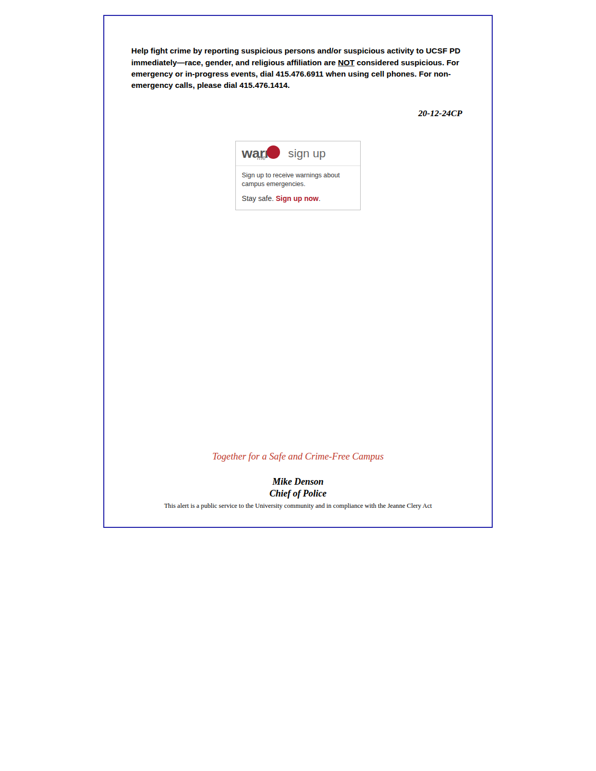Help fight crime by reporting suspicious persons and/or suspicious activity to UCSF PD immediately—race, gender, and religious affiliation are NOT considered suspicious. For emergency or in-progress events, dial 415.476.6911 when using cell phones. For non-emergency calls, please dial 415.476.1414.
20-12-24CP
warn me sign up
Sign up to receive warnings about campus emergencies.
Stay safe. Sign up now.
Together for a Safe and Crime-Free Campus
Mike Denson
Chief of Police
This alert is a public service to the University community and in compliance with the Jeanne Clery Act